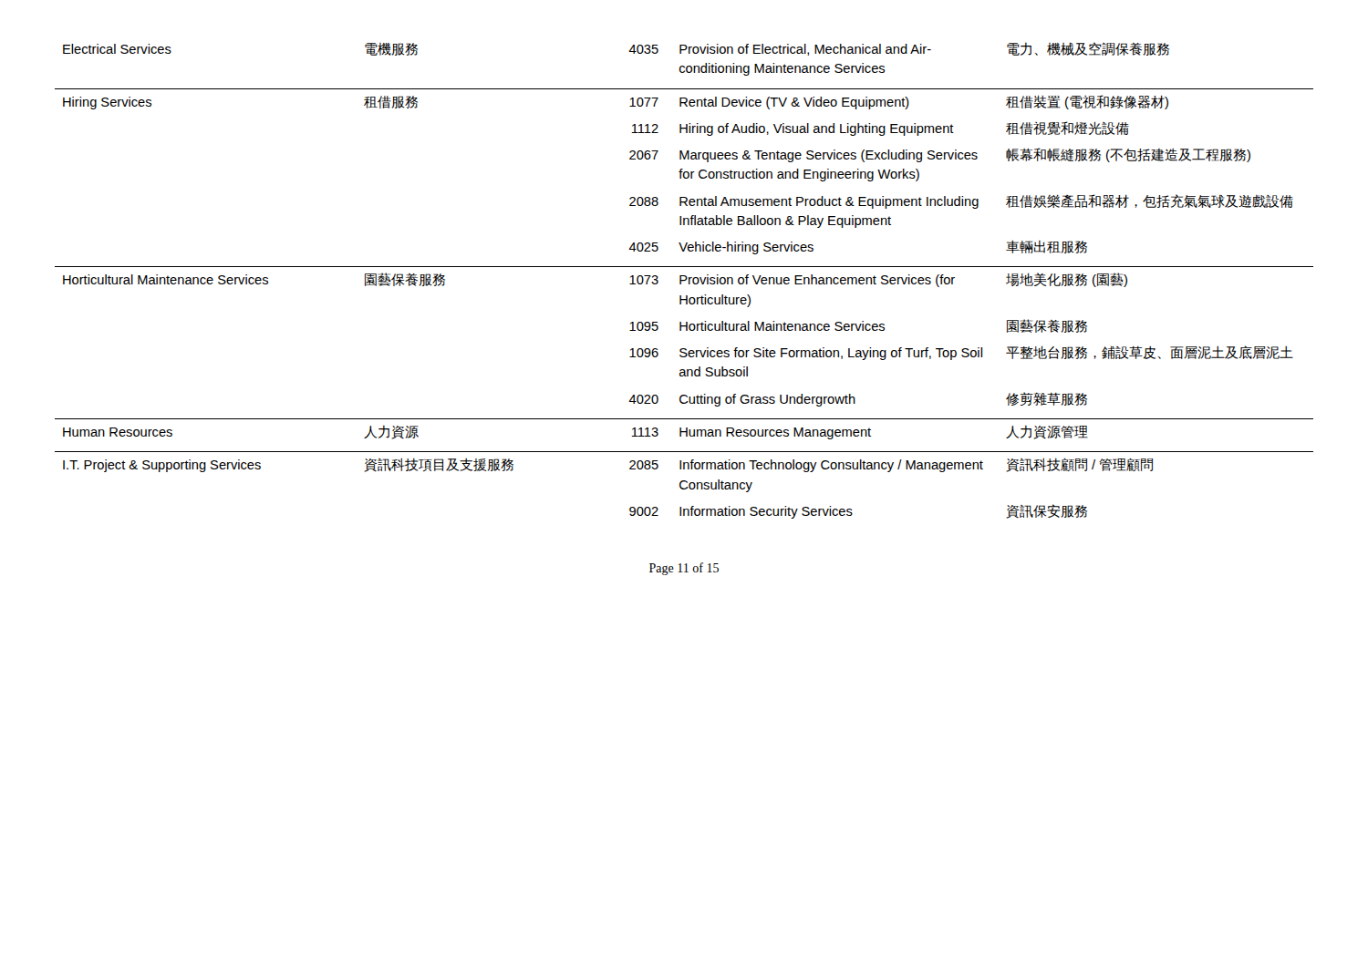| Electrical Services | 電機服務 | 4035 | Provision of Electrical, Mechanical and Air-conditioning Maintenance Services | 電力、機械及空調保養服務 |
| Hiring Services | 租借服務 | 1077 | Rental Device (TV & Video Equipment) | 租借裝置 (電視和錄像器材) |
| | | 1112 | Hiring of Audio, Visual and Lighting Equipment | 租借視覺和燈光設備 |
| | | 2067 | Marquees & Tentage Services (Excluding Services for Construction and Engineering Works) | 帳幕和帳縫服務 (不包括建造及工程服務) |
| | | 2088 | Rental Amusement Product & Equipment Including Inflatable Balloon & Play Equipment | 租借娛樂產品和器材，包括充氣氣球及遊戲設備 |
| | | 4025 | Vehicle-hiring Services | 車輛出租服務 |
| Horticultural Maintenance Services | 園藝保養服務 | 1073 | Provision of Venue Enhancement Services (for Horticulture) | 場地美化服務 (園藝) |
| | | 1095 | Horticultural Maintenance Services | 園藝保養服務 |
| | | 1096 | Services for Site Formation, Laying of Turf, Top Soil and Subsoil | 平整地台服務，鋪設草皮、面層泥土及底層泥土 |
| | | 4020 | Cutting of Grass Undergrowth | 修剪雜草服務 |
| Human Resources | 人力資源 | 1113 | Human Resources Management | 人力資源管理 |
| I.T. Project & Supporting Services | 資訊科技項目及支援服務 | 2085 | Information Technology Consultancy / Management Consultancy | 資訊科技顧問 / 管理顧問 |
| | | 9002 | Information Security Services | 資訊保安服務 |
Page 11 of 15